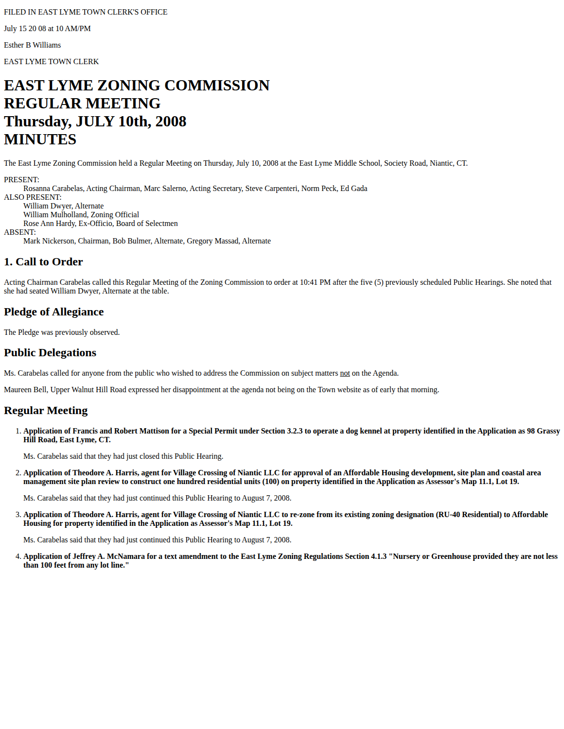FILED IN EAST LYME TOWN CLERK'S OFFICE
July 15 20 08 at 10 AM/PM
Esther B Williams
EAST LYME TOWN CLERK
EAST LYME ZONING COMMISSION
REGULAR MEETING
Thursday, JULY 10th, 2008
MINUTES
The East Lyme Zoning Commission held a Regular Meeting on Thursday, July 10, 2008 at the East Lyme Middle School, Society Road, Niantic, CT.
PRESENT:
Rosanna Carabelas, Acting Chairman, Marc Salerno, Acting Secretary, Steve Carpenteri, Norm Peck, Ed Gada
ALSO PRESENT:
William Dwyer, Alternate
William Mulholland, Zoning Official
Rose Ann Hardy, Ex-Officio, Board of Selectmen
ABSENT:
Mark Nickerson, Chairman, Bob Bulmer, Alternate, Gregory Massad, Alternate
1. Call to Order
Acting Chairman Carabelas called this Regular Meeting of the Zoning Commission to order at 10:41 PM after the five (5) previously scheduled Public Hearings. She noted that she had seated William Dwyer, Alternate at the table.
Pledge of Allegiance
The Pledge was previously observed.
Public Delegations
Ms. Carabelas called for anyone from the public who wished to address the Commission on subject matters not on the Agenda.
Maureen Bell, Upper Walnut Hill Road expressed her disappointment at the agenda not being on the Town website as of early that morning.
Regular Meeting
Application of Francis and Robert Mattison for a Special Permit under Section 3.2.3 to operate a dog kennel at property identified in the Application as 98 Grassy Hill Road, East Lyme, CT.
Ms. Carabelas said that they had just closed this Public Hearing.
Application of Theodore A. Harris, agent for Village Crossing of Niantic LLC for approval of an Affordable Housing development, site plan and coastal area management site plan review to construct one hundred residential units (100) on property identified in the Application as Assessor's Map 11.1, Lot 19.
Ms. Carabelas said that they had just continued this Public Hearing to August 7, 2008.
Application of Theodore A. Harris, agent for Village Crossing of Niantic LLC to re-zone from its existing zoning designation (RU-40 Residential) to Affordable Housing for property identified in the Application as Assessor's Map 11.1, Lot 19.
Ms. Carabelas said that they had just continued this Public Hearing to August 7, 2008.
Application of Jeffrey A. McNamara for a text amendment to the East Lyme Zoning Regulations Section 4.1.3 "Nursery or Greenhouse provided they are not less than 100 feet from any lot line."